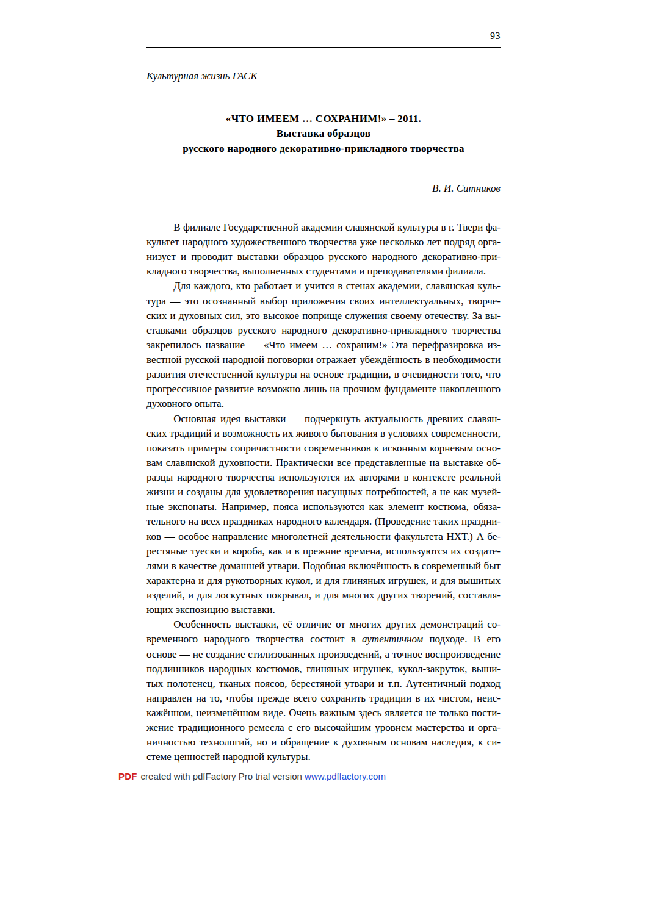93
Культурная жизнь ГАСК
«ЧТО ИМЕЕМ … СОХРАНИМ!» – 2011. Выставка образцов русского народного декоративно-прикладного творчества
В. И. Ситников
В филиале Государственной академии славянской культуры в г. Твери факультет народного художественного творчества уже несколько лет подряд организует и проводит выставки образцов русского народного декоративно-прикладного творчества, выполненных студентами и преподавателями филиала.
Для каждого, кто работает и учится в стенах академии, славянская культура — это осознанный выбор приложения своих интеллектуальных, творческих и духовных сил, это высокое поприще служения своему отечеству. За выставками образцов русского народного декоративно-прикладного творчества закрепилось название — «Что имеем … сохраним!» Эта перефразировка известной русской народной поговорки отражает убеждённость в необходимости развития отечественной культуры на основе традиции, в очевидности того, что прогрессивное развитие возможно лишь на прочном фундаменте накопленного духовного опыта.
Основная идея выставки — подчеркнуть актуальность древних славянских традиций и возможность их живого бытования в условиях современности, показать примеры сопричастности современников к исконным корневым основам славянской духовности. Практически все представленные на выставке образцы народного творчества используются их авторами в контексте реальной жизни и созданы для удовлетворения насущных потребностей, а не как музейные экспонаты. Например, пояса используются как элемент костюма, обязательного на всех праздниках народного календаря. (Проведение таких праздников — особое направление многолетней деятельности факультета НХТ.) А берестяные туески и короба, как и в прежние времена, используются их создателями в качестве домашней утвари. Подобная включённость в современный быт характерна и для рукотворных кукол, и для глиняных игрушек, и для вышитых изделий, и для лоскутных покрывал, и для многих других творений, составляющих экспозицию выставки.
Особенность выставки, её отличие от многих других демонстраций современного народного творчества состоит в аутентичном подходе. В его основе — не создание стилизованных произведений, а точное воспроизведение подлинников народных костюмов, глиняных игрушек, кукол-закруток, вышитых полотенец, тканых поясов, берестяной утвари и т.п. Аутентичный подход направлен на то, чтобы прежде всего сохранить традиции в их чистом, неискажённом, неизменённом виде. Очень важным здесь является не только постижение традиционного ремесла с его высочайшим уровнем мастерства и органичностью технологий, но и обращение к духовным основам наследия, к системе ценностей народной культуры.
PDF created with pdfFactory Pro trial version www.pdffactory.com